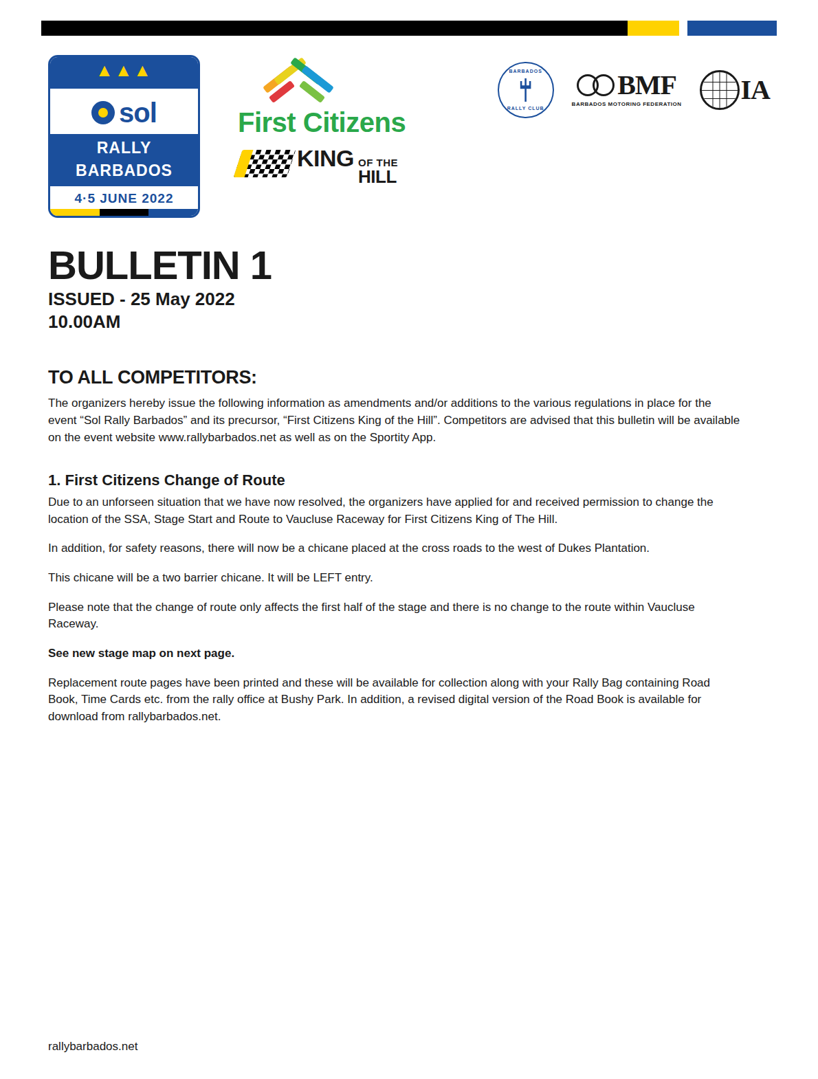▲▲▲
sol
RALLY BARBADOS
4·5 JUNE 2022
First Citizens
KING OF THE
HILL
BARBADOS
RALLY CLUB
BMF
BARBADOS MOTORING FEDERATION
IA
BULLETIN 1
ISSUED - 25 May 2022
10.00AM
TO ALL COMPETITORS:
The organizers hereby issue the following information as amendments and/or additions to the various regulations in place for the event “Sol Rally Barbados” and its precursor, “First Citizens King of the Hill”. Competitors are advised that this bulletin will be available on the event website www.rallybarbados.net as well as on the Sportity App.
1. First Citizens Change of Route
Due to an unforseen situation that we have now resolved, the organizers have applied for and received permission to change the location of the SSA, Stage Start and Route to Vaucluse Raceway for First Citizens King of The Hill.
In addition, for safety reasons, there will now be a chicane placed at the cross roads to the west of Dukes Plantation.
This chicane will be a two barrier chicane. It will be LEFT entry.
Please note that the change of route only affects the first half of the stage and there is no change to the route within Vaucluse Raceway.
See new stage map on next page.
Replacement route pages have been printed and these will be available for collection along with your Rally Bag containing Road Book, Time Cards etc. from the rally office at Bushy Park. In addition, a revised digital version of the Road Book is available for download from rallybarbados.net.
rallybarbados.net